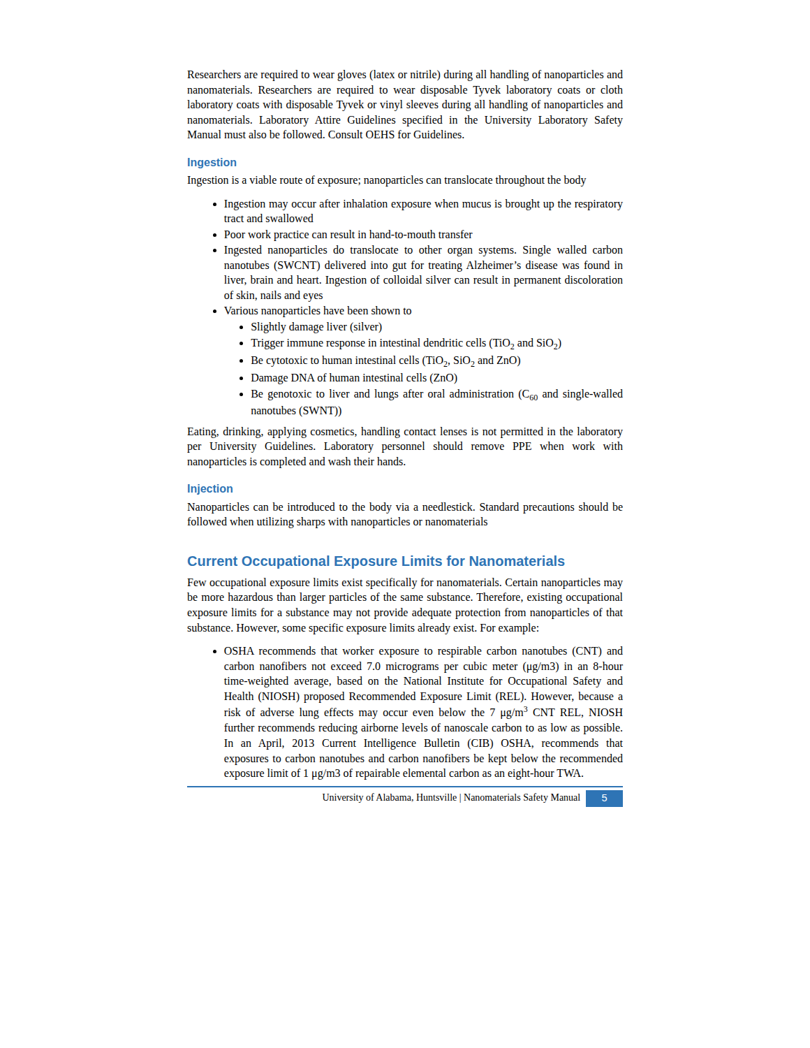Researchers are required to wear gloves (latex or nitrile) during all handling of nanoparticles and nanomaterials. Researchers are required to wear disposable Tyvek laboratory coats or cloth laboratory coats with disposable Tyvek or vinyl sleeves during all handling of nanoparticles and nanomaterials. Laboratory Attire Guidelines specified in the University Laboratory Safety Manual must also be followed. Consult OEHS for Guidelines.
Ingestion
Ingestion is a viable route of exposure; nanoparticles can translocate throughout the body
Ingestion may occur after inhalation exposure when mucus is brought up the respiratory tract and swallowed
Poor work practice can result in hand-to-mouth transfer
Ingested nanoparticles do translocate to other organ systems. Single walled carbon nanotubes (SWCNT) delivered into gut for treating Alzheimer’s disease was found in liver, brain and heart. Ingestion of colloidal silver can result in permanent discoloration of skin, nails and eyes
Various nanoparticles have been shown to
Slightly damage liver (silver)
Trigger immune response in intestinal dendritic cells (TiO2 and SiO2)
Be cytotoxic to human intestinal cells (TiO2, SiO2 and ZnO)
Damage DNA of human intestinal cells (ZnO)
Be genotoxic to liver and lungs after oral administration (C60 and single-walled nanotubes (SWNT))
Eating, drinking, applying cosmetics, handling contact lenses is not permitted in the laboratory per University Guidelines. Laboratory personnel should remove PPE when work with nanoparticles is completed and wash their hands.
Injection
Nanoparticles can be introduced to the body via a needlestick. Standard precautions should be followed when utilizing sharps with nanoparticles or nanomaterials
Current Occupational Exposure Limits for Nanomaterials
Few occupational exposure limits exist specifically for nanomaterials. Certain nanoparticles may be more hazardous than larger particles of the same substance. Therefore, existing occupational exposure limits for a substance may not provide adequate protection from nanoparticles of that substance. However, some specific exposure limits already exist. For example:
OSHA recommends that worker exposure to respirable carbon nanotubes (CNT) and carbon nanofibers not exceed 7.0 micrograms per cubic meter (μg/m3) in an 8-hour time-weighted average, based on the National Institute for Occupational Safety and Health (NIOSH) proposed Recommended Exposure Limit (REL). However, because a risk of adverse lung effects may occur even below the 7 μg/m3 CNT REL, NIOSH further recommends reducing airborne levels of nanoscale carbon to as low as possible. In an April, 2013 Current Intelligence Bulletin (CIB) OSHA, recommends that exposures to carbon nanotubes and carbon nanofibers be kept below the recommended exposure limit of 1 μg/m3 of repairable elemental carbon as an eight-hour TWA.
University of Alabama, Huntsville | Nanomaterials Safety Manual 5